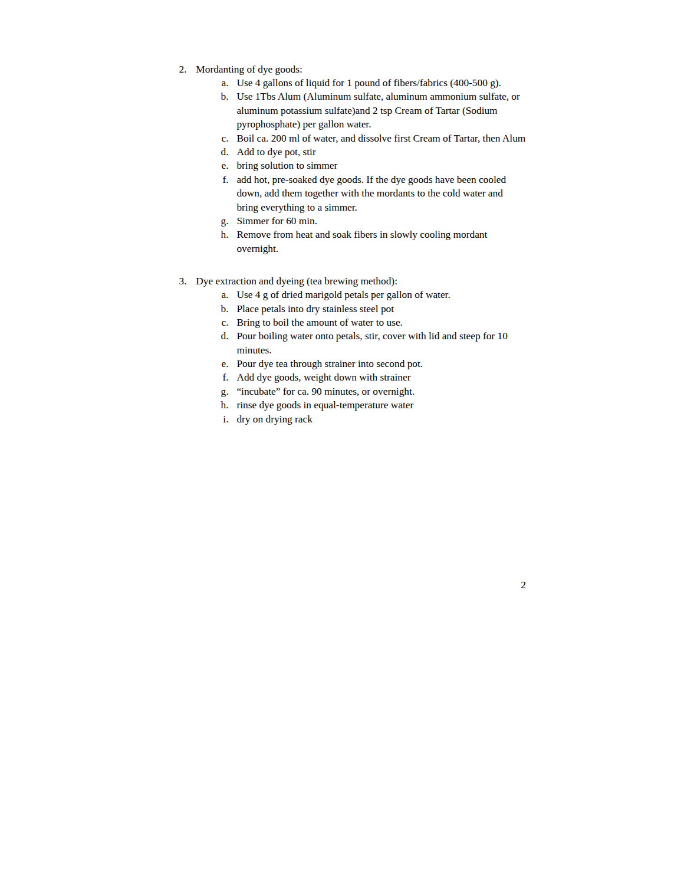Mordanting of dye goods:
Use 4 gallons of liquid for 1 pound of fibers/fabrics (400-500 g).
Use 1Tbs Alum (Aluminum sulfate, aluminum ammonium sulfate, or aluminum potassium sulfate)and 2 tsp Cream of Tartar (Sodium pyrophosphate) per gallon water.
Boil ca. 200 ml of water, and dissolve first Cream of Tartar, then Alum
Add to dye pot, stir
bring solution to simmer
add hot, pre-soaked dye goods. If the dye goods have been cooled down, add them together with the mordants to the cold water and bring everything to a simmer.
Simmer for 60 min.
Remove from heat and soak fibers in slowly cooling mordant overnight.
Dye extraction and dyeing (tea brewing method):
Use 4 g of dried marigold petals per gallon of water.
Place petals into dry stainless steel pot
Bring to boil the amount of water to use.
Pour boiling water onto petals, stir, cover with lid and steep for 10 minutes.
Pour dye tea through strainer into second pot.
Add dye goods, weight down with strainer
“incubate” for ca. 90 minutes, or overnight.
rinse dye goods in equal-temperature water
dry on drying rack
2